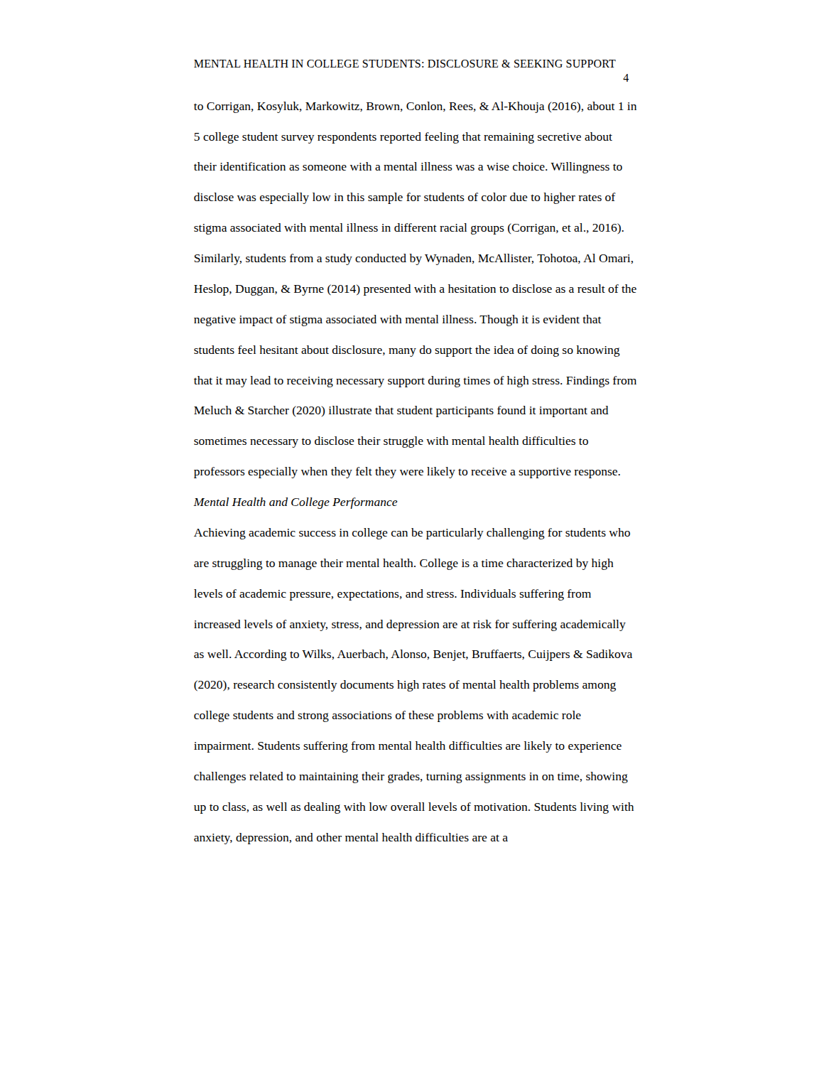Mental Health in College Students: Disclosure & Seeking Support
4
to Corrigan, Kosyluk, Markowitz, Brown, Conlon, Rees, & Al-Khouja (2016), about 1 in 5 college student survey respondents reported feeling that remaining secretive about their identification as someone with a mental illness was a wise choice. Willingness to disclose was especially low in this sample for students of color due to higher rates of stigma associated with mental illness in different racial groups (Corrigan, et al., 2016). Similarly, students from a study conducted by Wynaden, McAllister, Tohotoa, Al Omari, Heslop, Duggan, & Byrne (2014) presented with a hesitation to disclose as a result of the negative impact of stigma associated with mental illness. Though it is evident that students feel hesitant about disclosure, many do support the idea of doing so knowing that it may lead to receiving necessary support during times of high stress. Findings from Meluch & Starcher (2020) illustrate that student participants found it important and sometimes necessary to disclose their struggle with mental health difficulties to professors especially when they felt they were likely to receive a supportive response.
Mental Health and College Performance
Achieving academic success in college can be particularly challenging for students who are struggling to manage their mental health. College is a time characterized by high levels of academic pressure, expectations, and stress. Individuals suffering from increased levels of anxiety, stress, and depression are at risk for suffering academically as well. According to Wilks, Auerbach, Alonso, Benjet, Bruffaerts, Cuijpers & Sadikova (2020), research consistently documents high rates of mental health problems among college students and strong associations of these problems with academic role impairment. Students suffering from mental health difficulties are likely to experience challenges related to maintaining their grades, turning assignments in on time, showing up to class, as well as dealing with low overall levels of motivation. Students living with anxiety, depression, and other mental health difficulties are at a